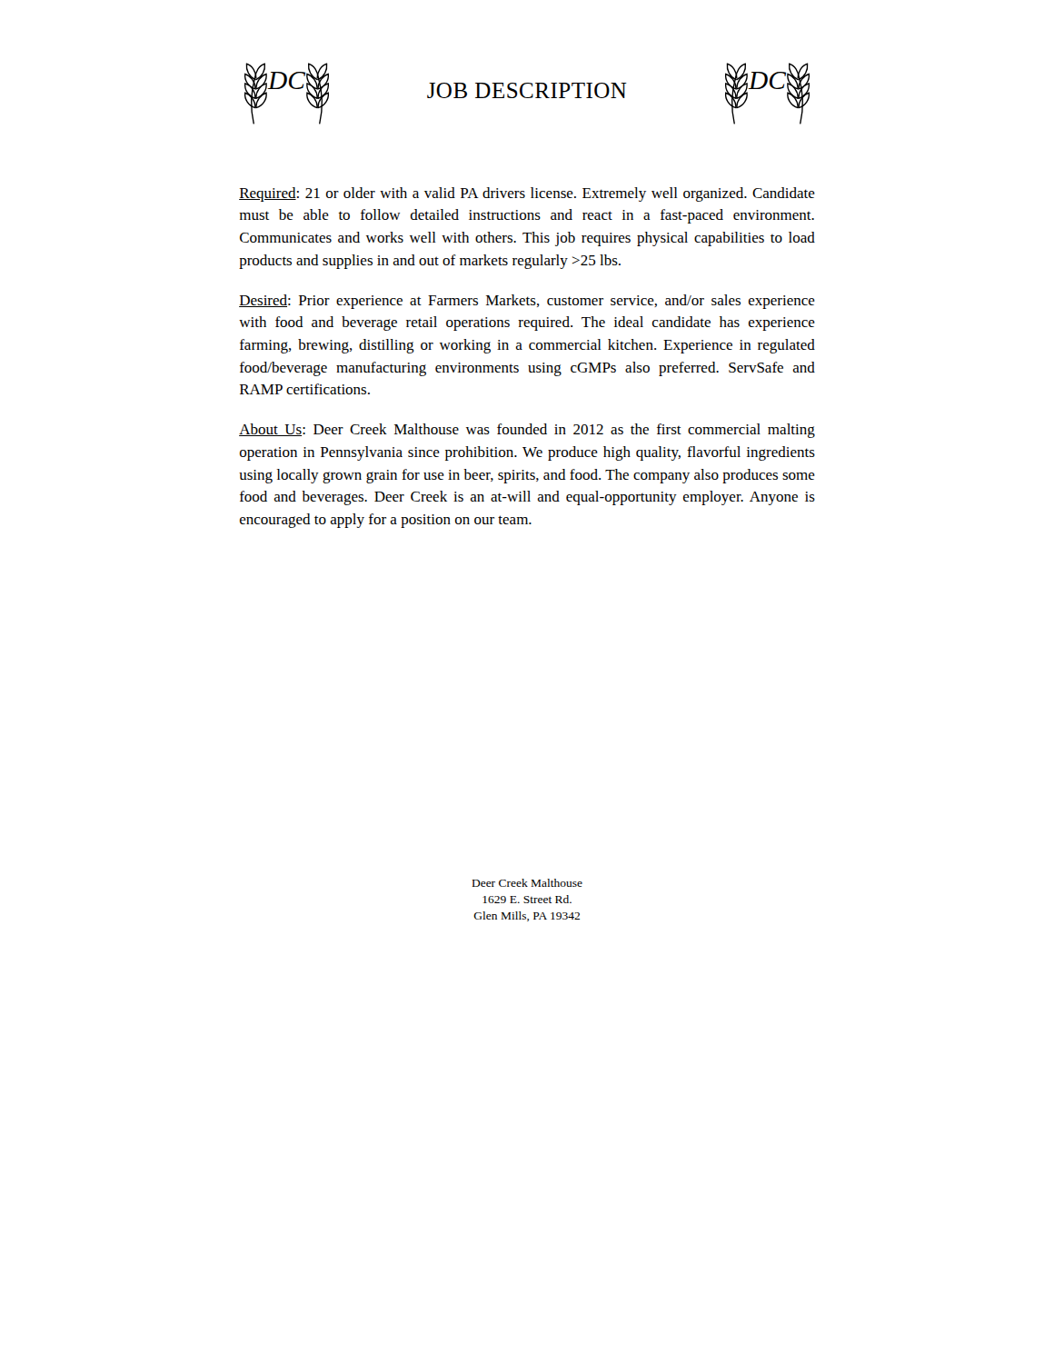DC
Job Description
DC
Required: 21 or older with a valid PA drivers license. Extremely well organized. Candidate must be able to follow detailed instructions and react in a fast-paced environment. Communicates and works well with others. This job requires physical capabilities to load products and supplies in and out of markets regularly >25 lbs.
Desired: Prior experience at Farmers Markets, customer service, and/or sales experience with food and beverage retail operations required. The ideal candidate has experience farming, brewing, distilling or working in a commercial kitchen. Experience in regulated food/beverage manufacturing environments using cGMPs also preferred. ServSafe and RAMP certifications.
About Us: Deer Creek Malthouse was founded in 2012 as the first commercial malting operation in Pennsylvania since prohibition. We produce high quality, flavorful ingredients using locally grown grain for use in beer, spirits, and food. The company also produces some food and beverages. Deer Creek is an at-will and equal-opportunity employer. Anyone is encouraged to apply for a position on our team.
Deer Creek Malthouse
1629 E. Street Rd.
Glen Mills, PA 19342